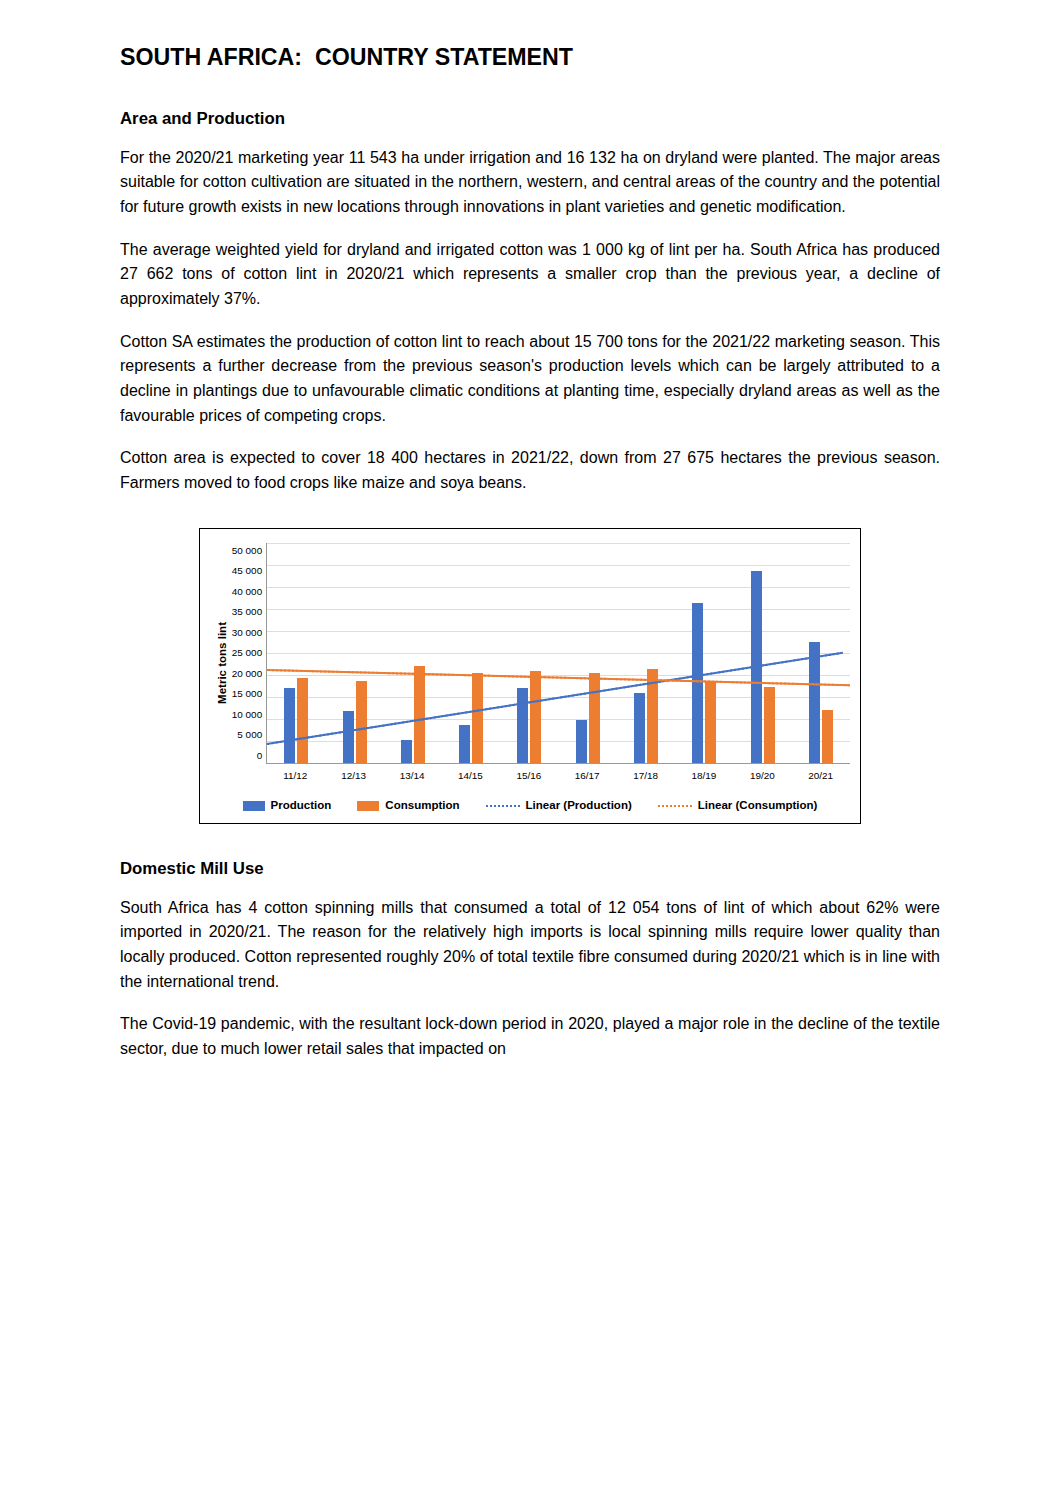SOUTH AFRICA: COUNTRY STATEMENT
Area and Production
For the 2020/21 marketing year 11 543 ha under irrigation and 16 132 ha on dryland were planted. The major areas suitable for cotton cultivation are situated in the northern, western, and central areas of the country and the potential for future growth exists in new locations through innovations in plant varieties and genetic modification.
The average weighted yield for dryland and irrigated cotton was 1 000 kg of lint per ha. South Africa has produced 27 662 tons of cotton lint in 2020/21 which represents a smaller crop than the previous year, a decline of approximately 37%.
Cotton SA estimates the production of cotton lint to reach about 15 700 tons for the 2021/22 marketing season. This represents a further decrease from the previous season's production levels which can be largely attributed to a decline in plantings due to unfavourable climatic conditions at planting time, especially dryland areas as well as the favourable prices of competing crops.
Cotton area is expected to cover 18 400 hectares in 2021/22, down from 27 675 hectares the previous season. Farmers moved to food crops like maize and soya beans.
Metric tons lint
50 000 45 000 40 000 35 000 30 000 25 000 20 000 15 000 10 000 5 000 0
11/12 12/13 13/14 14/15 15/16 16/17 17/18 18/19 19/20 20/21
Production
Consumption
Linear (Production)
Linear (Consumption)
Domestic Mill Use
South Africa has 4 cotton spinning mills that consumed a total of 12 054 tons of lint of which about 62% were imported in 2020/21. The reason for the relatively high imports is local spinning mills require lower quality than locally produced. Cotton represented roughly 20% of total textile fibre consumed during 2020/21 which is in line with the international trend.
The Covid-19 pandemic, with the resultant lock-down period in 2020, played a major role in the decline of the textile sector, due to much lower retail sales that impacted on